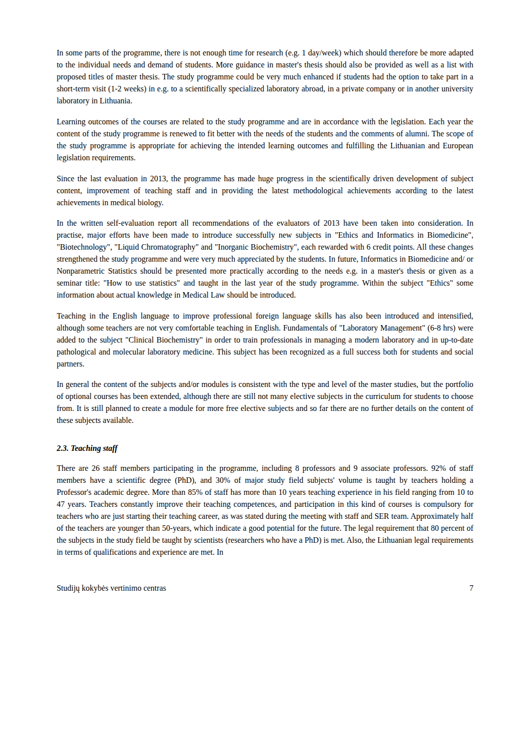In some parts of the programme, there is not enough time for research (e.g. 1 day/week) which should therefore be more adapted to the individual needs and demand of students. More guidance in master's thesis should also be provided as well as a list with proposed titles of master thesis. The study programme could be very much enhanced if students had the option to take part in a short-term visit (1-2 weeks) in e.g. to a scientifically specialized laboratory abroad, in a private company or in another university laboratory in Lithuania.
Learning outcomes of the courses are related to the study programme and are in accordance with the legislation. Each year the content of the study programme is renewed to fit better with the needs of the students and the comments of alumni. The scope of the study programme is appropriate for achieving the intended learning outcomes and fulfilling the Lithuanian and European legislation requirements.
Since the last evaluation in 2013, the programme has made huge progress in the scientifically driven development of subject content, improvement of teaching staff and in providing the latest methodological achievements according to the latest achievements in medical biology.
In the written self-evaluation report all recommendations of the evaluators of 2013 have been taken into consideration. In practise, major efforts have been made to introduce successfully new subjects in "Ethics and Informatics in Biomedicine", "Biotechnology", "Liquid Chromatography" and "Inorganic Biochemistry", each rewarded with 6 credit points. All these changes strengthened the study programme and were very much appreciated by the students. In future, Informatics in Biomedicine and/ or Nonparametric Statistics should be presented more practically according to the needs e.g. in a master's thesis or given as a seminar title: "How to use statistics" and taught in the last year of the study programme. Within the subject "Ethics" some information about actual knowledge in Medical Law should be introduced.
Teaching in the English language to improve professional foreign language skills has also been introduced and intensified, although some teachers are not very comfortable teaching in English. Fundamentals of "Laboratory Management" (6-8 hrs) were added to the subject "Clinical Biochemistry" in order to train professionals in managing a modern laboratory and in up-to-date pathological and molecular laboratory medicine. This subject has been recognized as a full success both for students and social partners.
In general the content of the subjects and/or modules is consistent with the type and level of the master studies, but the portfolio of optional courses has been extended, although there are still not many elective subjects in the curriculum for students to choose from. It is still planned to create a module for more free elective subjects and so far there are no further details on the content of these subjects available.
2.3. Teaching staff
There are 26 staff members participating in the programme, including 8 professors and 9 associate professors. 92% of staff members have a scientific degree (PhD), and 30% of major study field subjects' volume is taught by teachers holding a Professor's academic degree. More than 85% of staff has more than 10 years teaching experience in his field ranging from 10 to 47 years. Teachers constantly improve their teaching competences, and participation in this kind of courses is compulsory for teachers who are just starting their teaching career, as was stated during the meeting with staff and SER team. Approximately half of the teachers are younger than 50-years, which indicate a good potential for the future. The legal requirement that 80 percent of the subjects in the study field be taught by scientists (researchers who have a PhD) is met. Also, the Lithuanian legal requirements in terms of qualifications and experience are met. In
Studijų kokybės vertinimo centras 7